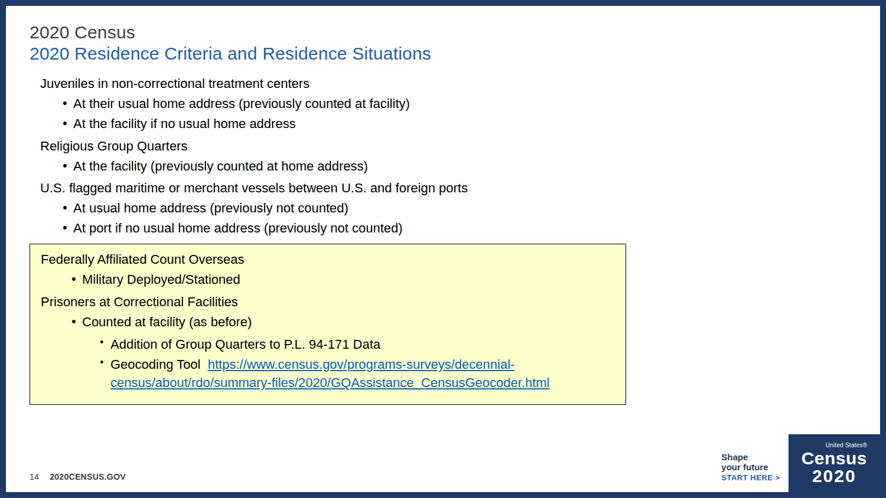2020 Census
2020 Residence Criteria and Residence Situations
Juveniles in non-correctional treatment centers
At their usual home address (previously counted at facility)
At the facility if no usual home address
Religious Group Quarters
At the facility (previously counted at home address)
U.S. flagged maritime or merchant vessels between U.S. and foreign ports
At usual home address (previously not counted)
At port if no usual home address (previously not counted)
Federally Affiliated Count Overseas
Military Deployed/Stationed
Prisoners at Correctional Facilities
Counted at facility (as before)
Addition of Group Quarters to P.L. 94-171 Data
Geocoding Tool https://www.census.gov/programs-surveys/decennial-census/about/rdo/summary-files/2020/GQAssistance_CensusGeocoder.html
142020CENSUS.GOV
Shape
your future
START HERE >
United States® Census 2020